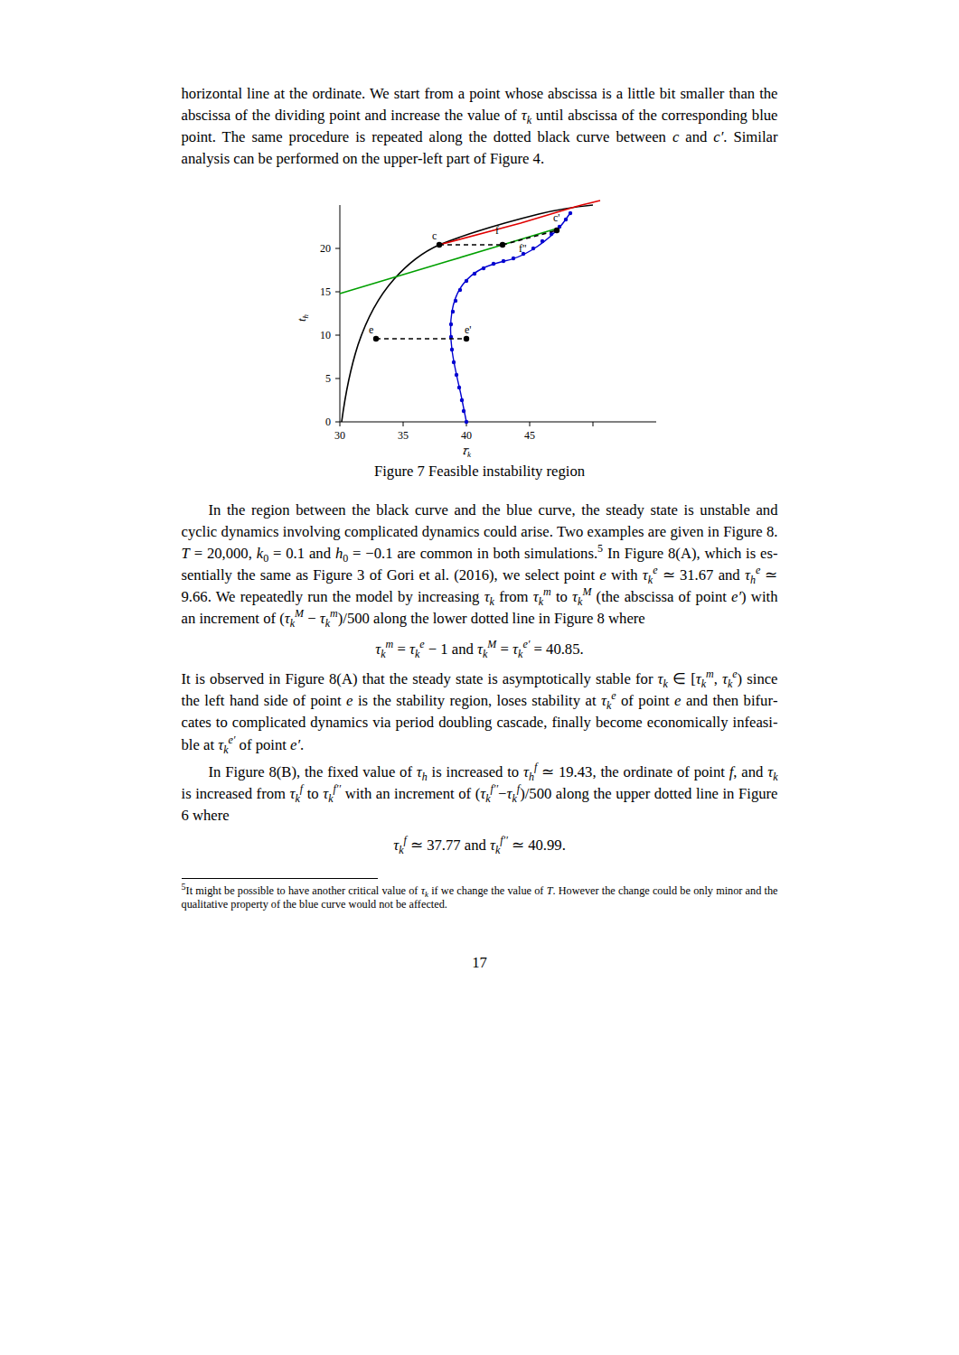horizontal line at the ordinate. We start from a point whose abscissa is a little bit smaller than the abscissa of the dividing point and increase the value of τk until abscissa of the corresponding blue point. The same procedure is repeated along the dotted black curve between c and c′. Similar analysis can be performed on the upper-left part of Figure 4.
30 35 40 45 0 5 10 15 20 𝜏k th c f c' f'' e e'
Figure 7 Feasible instability region
In the region between the black curve and the blue curve, the steady state is unstable and cyclic dynamics involving complicated dynamics could arise. Two examples are given in Figure 8. T = 20,000, k0 = 0.1 and h0 = −0.1 are common in both simulations.5 In Figure 8(A), which is essentially the same as Figure 3 of Gori et al. (2016), we select point e with τke ≃ 31.67 and τhe ≃ 9.66. We repeatedly run the model by increasing τk from τkm to τkM (the abscissa of point e′) with an increment of (τkM − τkm)/500 along the lower dotted line in Figure 8 where
τkm = τke − 1 and τkM = τke′ = 40.85.
It is observed in Figure 8(A) that the steady state is asymptotically stable for τk ∈ [τkm, τke) since the left hand side of point e is the stability region, loses stability at τke of point e and then bifurcates to complicated dynamics via period doubling cascade, finally become economically infeasible at τke′ of point e′.
In Figure 8(B), the fixed value of τh is increased to τhf ≃ 19.43, the ordinate of point f, and τk is increased from τkf to τkf′′ with an increment of (τkf′′−τkf)/500 along the upper dotted line in Figure 6 where
τkf ≃ 37.77 and τkf′′ ≃ 40.99.
5It might be possible to have another critical value of τk if we change the value of T. However the change could be only minor and the qualitative property of the blue curve would not be affected.
17